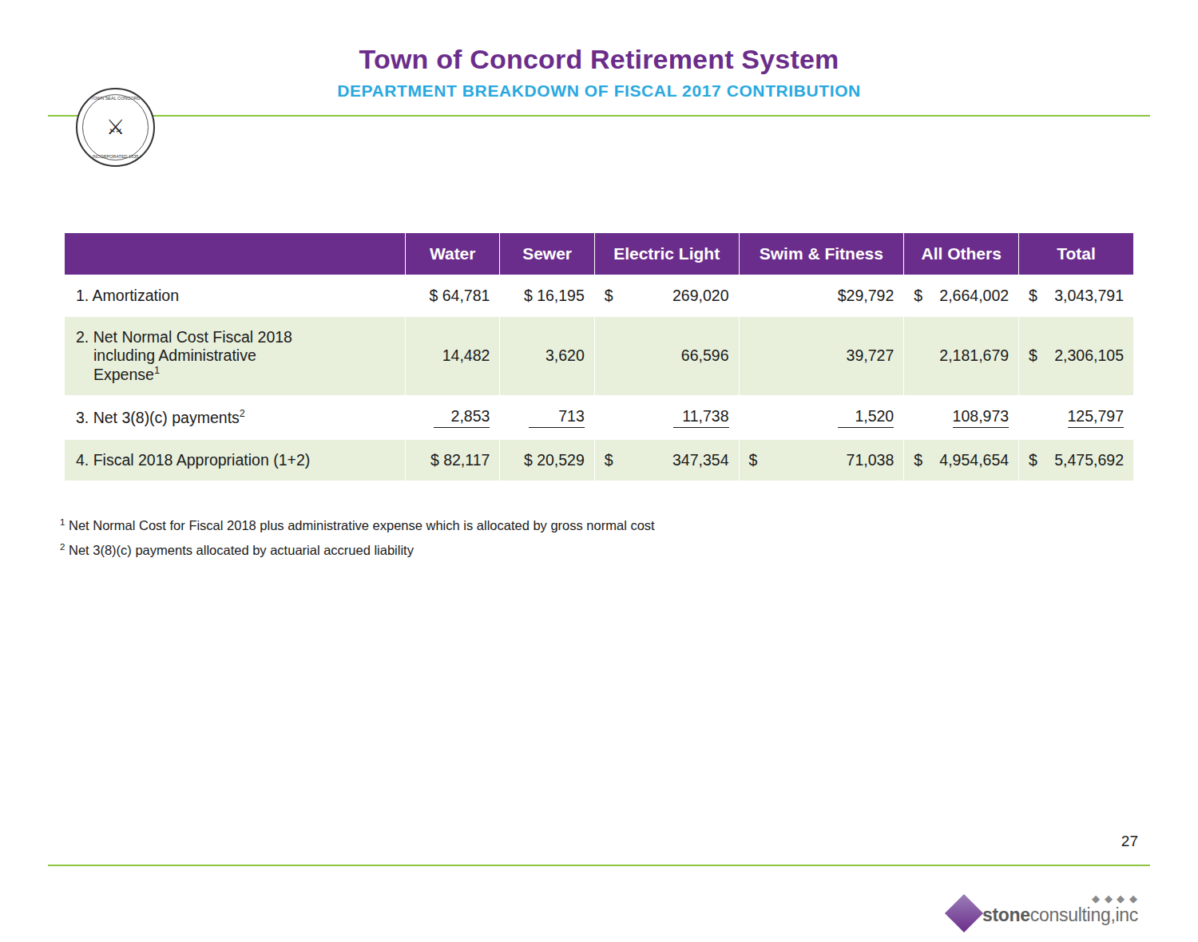TOWN SEAL CONCORD
⚔
INCORPORATED 1635
Town of Concord Retirement System
DEPARTMENT BREAKDOWN OF FISCAL 2017 CONTRIBUTION
| | Water | Sewer | Electric Light | Swim & Fitness | All Others | Total |
| --- | --- | --- | --- | --- | --- | --- |
| 1. Amortization | $ 64,781 | $ 16,195 | $ 269,020 | $29,792 | $ 2,664,002 | $ 3,043,791 |
| 2. Net Normal Cost Fiscal 2018 including Administrative Expense 1 | 14,482 | 3,620 | 66,596 | 39,727 | 2,181,679 | $ 2,306,105 |
| 3. Net 3(8)(c) payments 2 | 2,853 | 713 | 11,738 | 1,520 | 108,973 | 125,797 |
| 4. Fiscal 2018 Appropriation (1+2) | $ 82,117 | $ 20,529 | $ 347,354 | $ 71,038 | $ 4,954,654 | $ 5,475,692 |
1 Net Normal Cost for Fiscal 2018 plus administrative expense which is allocated by gross normal cost
2 Net 3(8)(c) payments allocated by actuarial accrued liability
27
◆ ◆ ◆ ◆
stoneconsulting,inc